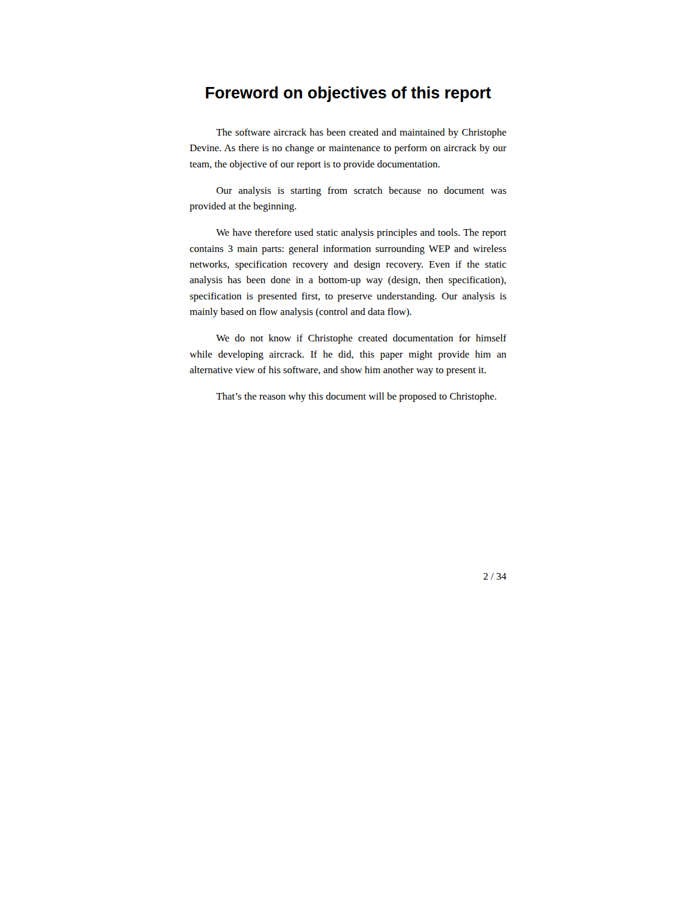Foreword on objectives of this report
The software aircrack has been created and maintained by Christophe Devine. As there is no change or maintenance to perform on aircrack by our team, the objective of our report is to provide documentation.
Our analysis is starting from scratch because no document was provided at the beginning.
We have therefore used static analysis principles and tools. The report contains 3 main parts: general information surrounding WEP and wireless networks, specification recovery and design recovery. Even if the static analysis has been done in a bottom-up way (design, then specification), specification is presented first, to preserve understanding. Our analysis is mainly based on flow analysis (control and data flow).
We do not know if Christophe created documentation for himself while developing aircrack. If he did, this paper might provide him an alternative view of his software, and show him another way to present it.
That’s the reason why this document will be proposed to Christophe.
2 / 34